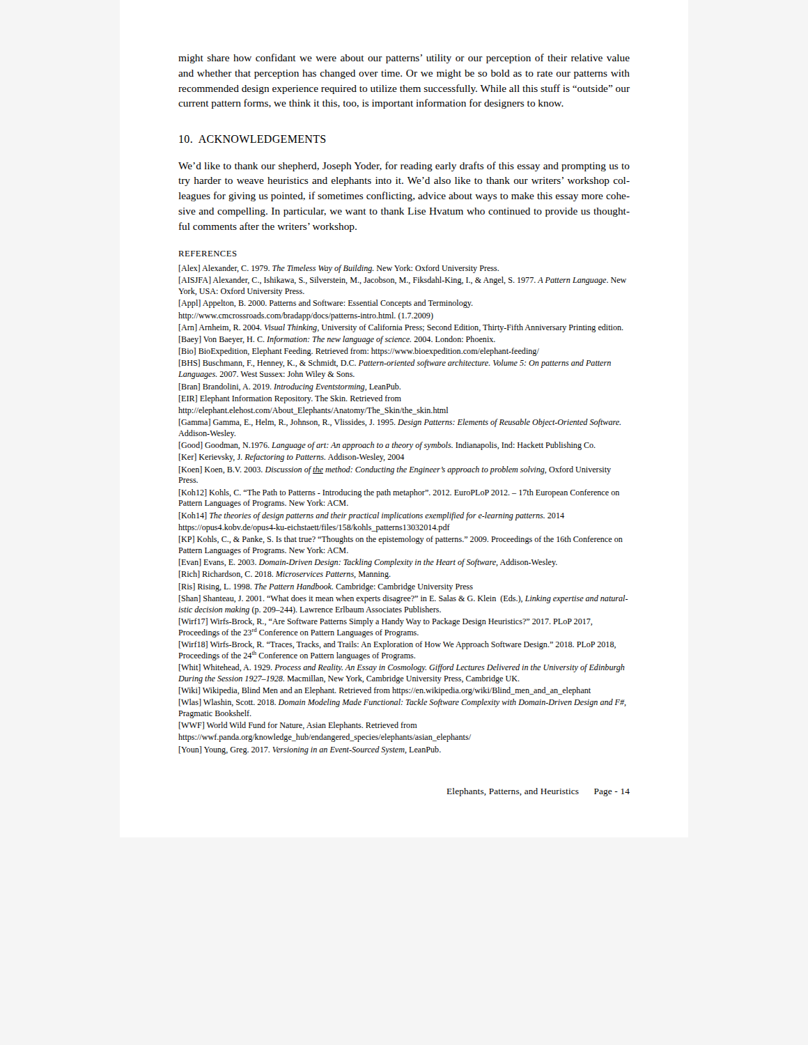might share how confidant we were about our patterns’ utility or our perception of their relative value and whether that perception has changed over time. Or we might be so bold as to rate our patterns with recommended design experience required to utilize them successfully. While all this stuff is “outside” our current pattern forms, we think it this, too, is important information for designers to know.
10. ACKNOWLEDGEMENTS
We’d like to thank our shepherd, Joseph Yoder, for reading early drafts of this essay and prompting us to try harder to weave heuristics and elephants into it. We’d also like to thank our writers’ workshop colleagues for giving us pointed, if sometimes conflicting, advice about ways to make this essay more cohesive and compelling. In particular, we want to thank Lise Hvatum who continued to provide us thoughtful comments after the writers’ workshop.
REFERENCES
[Alex] Alexander, C. 1979. The Timeless Way of Building. New York: Oxford University Press.
[AISJFA] Alexander, C., Ishikawa, S., Silverstein, M., Jacobson, M., Fiksdahl-King, I., & Angel, S. 1977. A Pattern Language. New York, USA: Oxford University Press.
[Appl] Appelton, B. 2000. Patterns and Software: Essential Concepts and Terminology.
http://www.cmcrossroads.com/bradapp/docs/patterns-intro.html. (1.7.2009)
[Arn] Arnheim, R. 2004. Visual Thinking, University of California Press; Second Edition, Thirty-Fifth Anniversary Printing edition.
[Baey] Von Baeyer, H. C. Information: The new language of science. 2004. London: Phoenix.
[Bio] BioExpedition, Elephant Feeding. Retrieved from: https://www.bioexpedition.com/elephant-feeding/
[BHS] Buschmann, F., Henney, K., & Schmidt, D.C. Pattern-oriented software architecture. Volume 5: On patterns and Pattern Languages. 2007. West Sussex: John Wiley & Sons.
[Bran] Brandolini, A. 2019. Introducing Eventstorming, LeanPub.
[EIR] Elephant Information Repository. The Skin. Retrieved from
http://elephant.elehost.com/About_Elephants/Anatomy/The_Skin/the_skin.html
[Gamma] Gamma, E., Helm, R., Johnson, R., Vlissides, J. 1995. Design Patterns: Elements of Reusable Object-Oriented Software. Addison-Wesley.
[Good] Goodman, N.1976. Language of art: An approach to a theory of symbols. Indianapolis, Ind: Hackett Publishing Co.
[Ker] Kerievsky, J. Refactoring to Patterns. Addison-Wesley, 2004
[Koen] Koen, B.V. 2003. Discussion of the method: Conducting the Engineer’s approach to problem solving, Oxford University Press.
[Koh12] Kohls, C. “The Path to Patterns - Introducing the path metaphor”. 2012. EuroPLoP 2012. – 17th European Conference on Pattern Languages of Programs. New York: ACM.
[Koh14] The theories of design patterns and their practical implications exemplified for e-learning patterns. 2014
https://opus4.kobv.de/opus4-ku-eichstaett/files/158/kohls_patterns13032014.pdf
[KP] Kohls, C., & Panke, S. Is that true? “Thoughts on the epistemology of patterns.” 2009. Proceedings of the 16th Conference on Pattern Languages of Programs. New York: ACM.
[Evan] Evans, E. 2003. Domain-Driven Design: Tackling Complexity in the Heart of Software, Addison-Wesley.
[Rich] Richardson, C. 2018. Microservices Patterns, Manning.
[Ris] Rising, L. 1998. The Pattern Handbook. Cambridge: Cambridge University Press
[Shan] Shanteau, J. 2001. “What does it mean when experts disagree?” in E. Salas & G. Klein (Eds.), Linking expertise and naturalistic decision making (p. 209–244). Lawrence Erlbaum Associates Publishers.
[Wirf17] Wirfs-Brock, R., “Are Software Patterns Simply a Handy Way to Package Design Heuristics?” 2017. PLoP 2017, Proceedings of the 23rd Conference on Pattern Languages of Programs.
[Wirf18] Wirfs-Brock, R. “Traces, Tracks, and Trails: An Exploration of How We Approach Software Design.” 2018. PLoP 2018, Proceedings of the 24th Conference on Pattern languages of Programs.
[Whit] Whitehead, A. 1929. Process and Reality. An Essay in Cosmology. Gifford Lectures Delivered in the University of Edinburgh During the Session 1927–1928. Macmillan, New York, Cambridge University Press, Cambridge UK.
[Wiki] Wikipedia, Blind Men and an Elephant. Retrieved from https://en.wikipedia.org/wiki/Blind_men_and_an_elephant
[Wlas] Wlashin, Scott. 2018. Domain Modeling Made Functional: Tackle Software Complexity with Domain-Driven Design and F#, Pragmatic Bookshelf.
[WWF] World Wild Fund for Nature, Asian Elephants. Retrieved from
https://wwf.panda.org/knowledge_hub/endangered_species/elephants/asian_elephants/
[Youn] Young, Greg. 2017. Versioning in an Event-Sourced System, LeanPub.
Elephants, Patterns, and Heuristics Page - 14